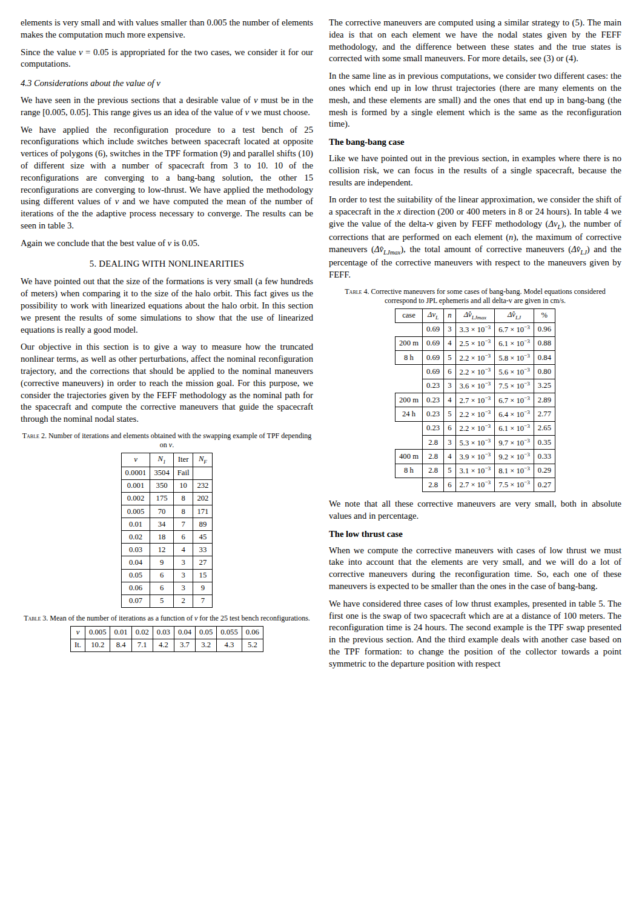elements is very small and with values smaller than 0.005 the number of elements makes the computation much more expensive.
Since the value ν = 0.05 is appropriated for the two cases, we consider it for our computations.
4.3 Considerations about the value of ν
We have seen in the previous sections that a desirable value of ν must be in the range [0.005, 0.05]. This range gives us an idea of the value of ν we must choose.
We have applied the reconfiguration procedure to a test bench of 25 reconfigurations which include switches between spacecraft located at opposite vertices of polygons (6), switches in the TPF formation (9) and parallel shifts (10) of different size with a number of spacecraft from 3 to 10. 10 of the reconfigurations are converging to a bang-bang solution, the other 15 reconfigurations are converging to low-thrust. We have applied the methodology using different values of ν and we have computed the mean of the number of iterations of the the adaptive process necessary to converge. The results can be seen in table 3.
Again we conclude that the best value of ν is 0.05.
5. DEALING WITH NONLINEARITIES
We have pointed out that the size of the formations is very small (a few hundreds of meters) when comparing it to the size of the halo orbit. This fact gives us the possibility to work with linearized equations about the halo orbit. In this section we present the results of some simulations to show that the use of linearized equations is really a good model.
Our objective in this section is to give a way to measure how the truncated nonlinear terms, as well as other perturbations, affect the nominal reconfiguration trajectory, and the corrections that should be applied to the nominal maneuvers (corrective maneuvers) in order to reach the mission goal. For this purpose, we consider the trajectories given by the FEFF methodology as the nominal path for the spacecraft and compute the corrective maneuvers that guide the spacecraft through the nominal nodal states.
Table 2. Number of iterations and elements obtained with the swapping example of TPF depending on ν.
| ν | N 1 | Iter | N F |
| --- | --- | --- | --- |
| 0.0001 | 3504 | Fail | |
| 0.001 | 350 | 10 | 232 |
| 0.002 | 175 | 8 | 202 |
| 0.005 | 70 | 8 | 171 |
| 0.01 | 34 | 7 | 89 |
| 0.02 | 18 | 6 | 45 |
| 0.03 | 12 | 4 | 33 |
| 0.04 | 9 | 3 | 27 |
| 0.05 | 6 | 3 | 15 |
| 0.06 | 6 | 3 | 9 |
| 0.07 | 5 | 2 | 7 |
Table 3. Mean of the number of iterations as a function of ν for the 25 test bench reconfigurations.
| ν | 0.005 | 0.01 | 0.02 | 0.03 | 0.04 | 0.05 | 0.055 | 0.06 |
| --- | --- | --- | --- | --- | --- | --- | --- | --- |
| It. | 10.2 | 8.4 | 7.1 | 4.2 | 3.7 | 3.2 | 4.3 | 5.2 |
The corrective maneuvers are computed using a similar strategy to (5). The main idea is that on each element we have the nodal states given by the FEFF methodology, and the difference between these states and the true states is corrected with some small maneuvers. For more details, see (3) or (4).
In the same line as in previous computations, we consider two different cases: the ones which end up in low thrust trajectories (there are many elements on the mesh, and these elements are small) and the ones that end up in bang-bang (the mesh is formed by a single element which is the same as the reconfiguration time).
The bang-bang case
Like we have pointed out in the previous section, in examples where there is no collision risk, we can focus in the results of a single spacecraft, because the results are independent.
In order to test the suitability of the linear approximation, we consider the shift of a spacecraft in the x direction (200 or 400 meters in 8 or 24 hours). In table 4 we give the value of the delta-v given by FEFF methodology (ΔvL), the number of corrections that are performed on each element (n), the maximum of corrective maneuvers (Δv̂LJmax), the total amount of corrective maneuvers (Δv̂LJ) and the percentage of the corrective maneuvers with respect to the maneuvers given by FEFF.
Table 4. Corrective maneuvers for some cases of bang-bang. Model equations considered correspond to JPL ephemeris and all delta-v are given in cm/s.
| case | Δv L | n | Δv̂ LJmax | Δv̂ LJ | % |
| --- | --- | --- | --- | --- | --- |
| | 0.69 | 3 | 3.3 × 10 −3 | 6.7 × 10 −3 | 0.96 |
| 200 m | 0.69 | 4 | 2.5 × 10 −3 | 6.1 × 10 −3 | 0.88 |
| 8 h | 0.69 | 5 | 2.2 × 10 −3 | 5.8 × 10 −3 | 0.84 |
| | 0.69 | 6 | 2.2 × 10 −3 | 5.6 × 10 −3 | 0.80 |
| | 0.23 | 3 | 3.6 × 10 −3 | 7.5 × 10 −3 | 3.25 |
| 200 m | 0.23 | 4 | 2.7 × 10 −3 | 6.7 × 10 −3 | 2.89 |
| 24 h | 0.23 | 5 | 2.2 × 10 −3 | 6.4 × 10 −3 | 2.77 |
| | 0.23 | 6 | 2.2 × 10 −3 | 6.1 × 10 −3 | 2.65 |
| | 2.8 | 3 | 5.3 × 10 −3 | 9.7 × 10 −3 | 0.35 |
| 400 m | 2.8 | 4 | 3.9 × 10 −3 | 9.2 × 10 −3 | 0.33 |
| 8 h | 2.8 | 5 | 3.1 × 10 −3 | 8.1 × 10 −3 | 0.29 |
| | 2.8 | 6 | 2.7 × 10 −3 | 7.5 × 10 −3 | 0.27 |
We note that all these corrective maneuvers are very small, both in absolute values and in percentage.
The low thrust case
When we compute the corrective maneuvers with cases of low thrust we must take into account that the elements are very small, and we will do a lot of corrective maneuvers during the reconfiguration time. So, each one of these maneuvers is expected to be smaller than the ones in the case of bang-bang.
We have considered three cases of low thrust examples, presented in table 5. The first one is the swap of two spacecraft which are at a distance of 100 meters. The reconfiguration time is 24 hours. The second example is the TPF swap presented in the previous section. And the third example deals with another case based on the TPF formation: to change the position of the collector towards a point symmetric to the departure position with respect